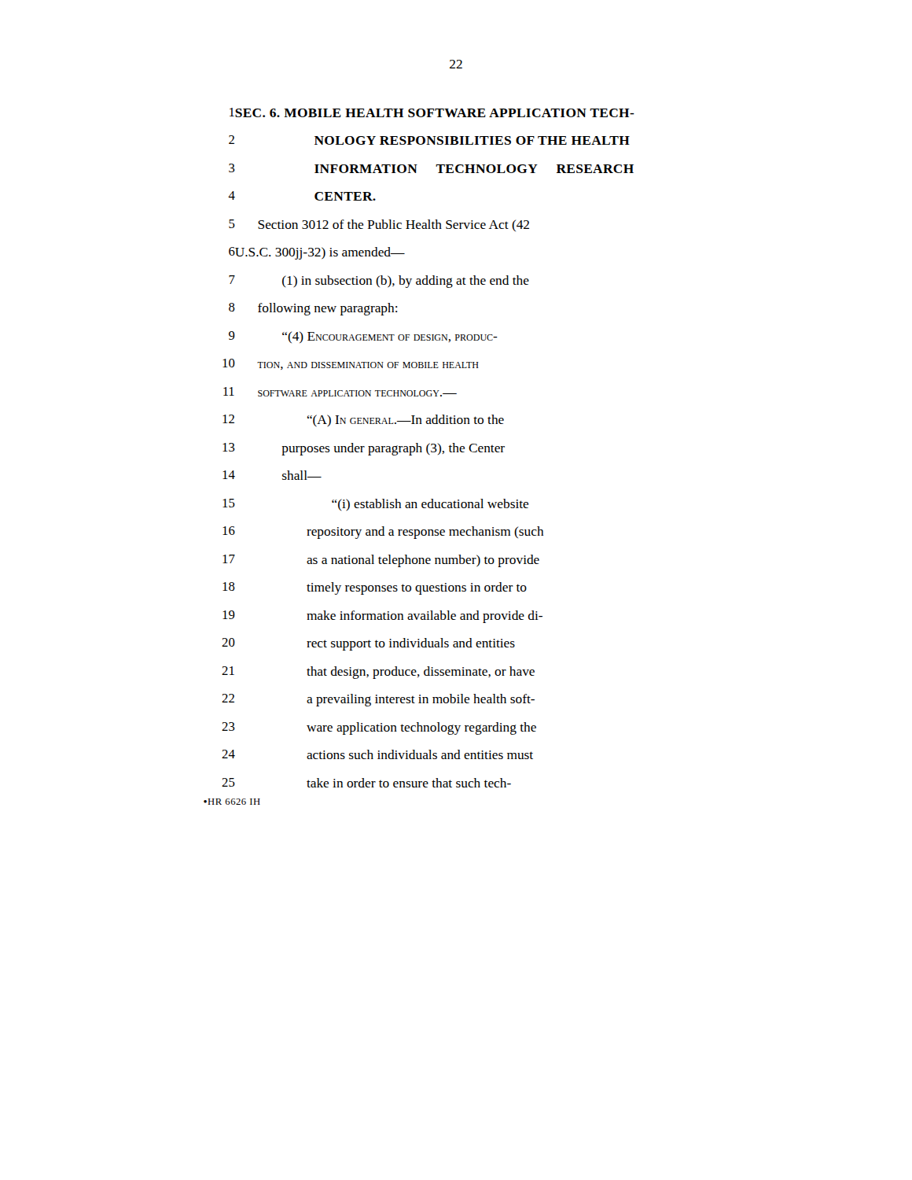22
| 1 | SEC. 6. MOBILE HEALTH SOFTWARE APPLICATION TECH- |
| 2 | NOLOGY RESPONSIBILITIES OF THE HEALTH |
| 3 | INFORMATION TECHNOLOGY RESEARCH |
| 4 | CENTER. |
| 5 | Section 3012 of the Public Health Service Act (42 |
| 6 | U.S.C. 300jj-32) is amended— |
| 7 | (1) in subsection (b), by adding at the end the |
| 8 | following new paragraph: |
| 9 | “(4) Encouragement of design, produc- |
| 10 | tion, and dissemination of mobile health |
| 11 | software application technology. — |
| 12 | “(A) In general. —In addition to the |
| 13 | purposes under paragraph (3), the Center |
| 14 | shall— |
| 15 | “(i) establish an educational website |
| 16 | repository and a response mechanism (such |
| 17 | as a national telephone number) to provide |
| 18 | timely responses to questions in order to |
| 19 | make information available and provide di- |
| 20 | rect support to individuals and entities |
| 21 | that design, produce, disseminate, or have |
| 22 | a prevailing interest in mobile health soft- |
| 23 | ware application technology regarding the |
| 24 | actions such individuals and entities must |
| 25 | take in order to ensure that such tech- |
•HR 6626 IH